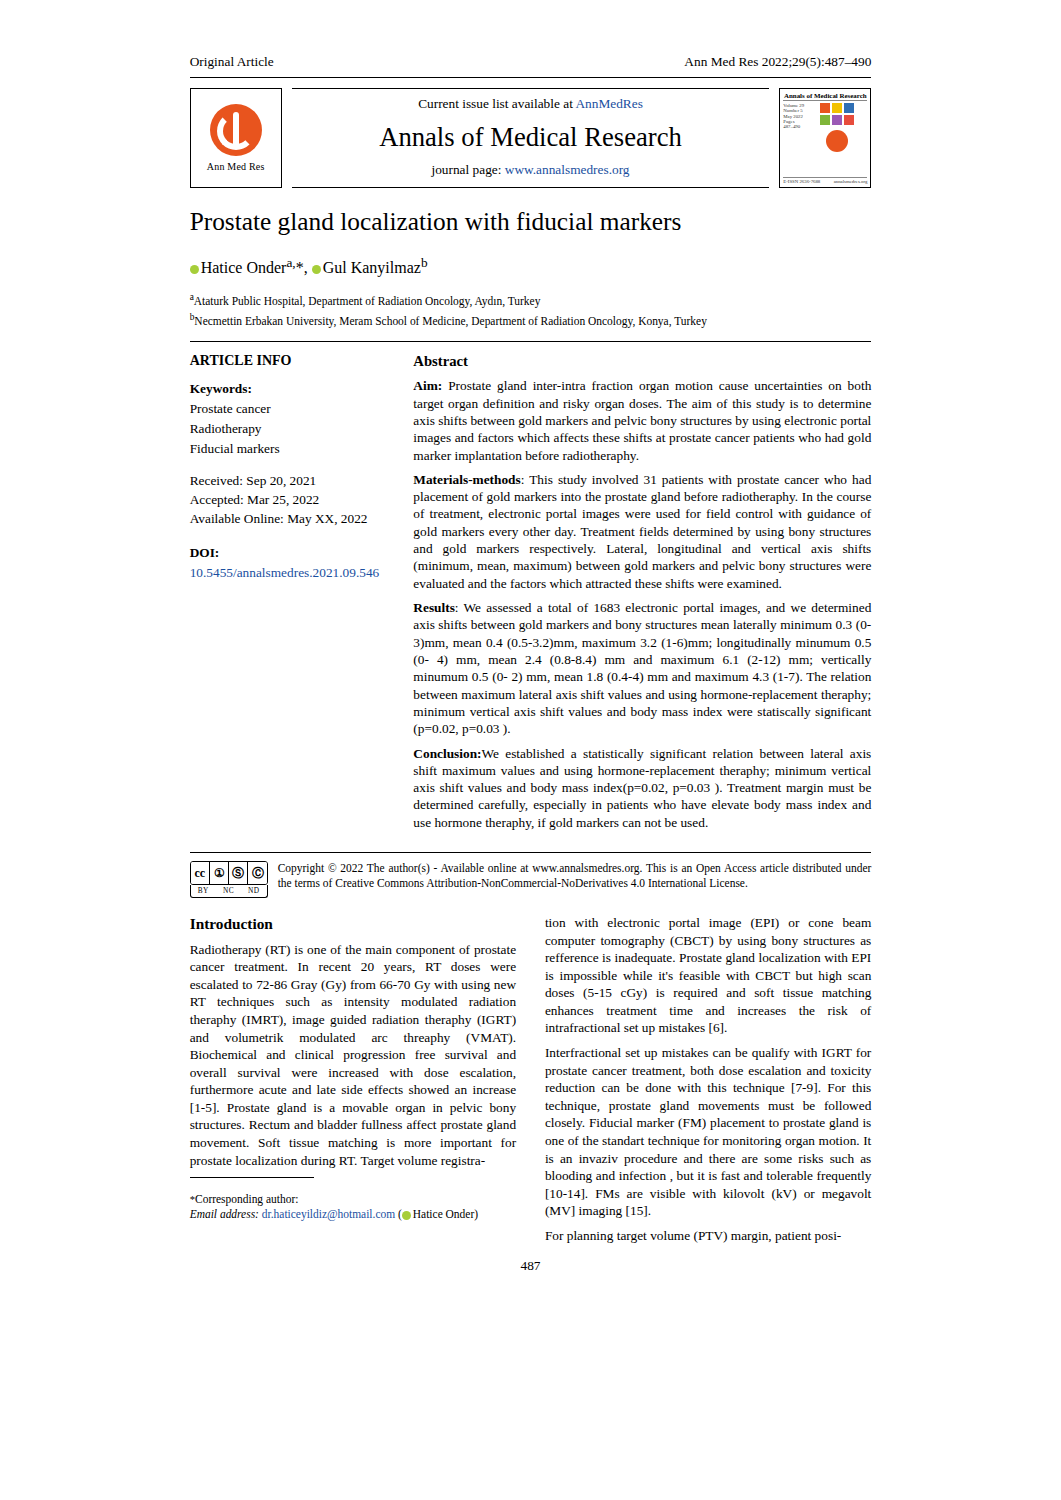Original Article
Ann Med Res 2022;29(5):487–490
Ann Med Res
Current issue list available at AnnMedRes
Annals of Medical Research
journal page: www.annalsmedres.org
Annals of Medical Research
Volume 29
Number 5
May 2022
Pages 487–490
E-ISSN 2636-7688 annalsmedres.org
Prostate gland localization with fiducial markers
Hatice Ondera,*, Gul Kanyilmazb
aAtaturk Public Hospital, Department of Radiation Oncology, Aydın, Turkey
bNecmettin Erbakan University, Meram School of Medicine, Department of Radiation Oncology, Konya, Turkey
ARTICLE INFO
Keywords:
Prostate cancer
Radiotherapy
Fiducial markers
Received: Sep 20, 2021
Accepted: Mar 25, 2022
Available Online: May XX, 2022
DOI:
10.5455/annalsmedres.2021.09.546
Abstract
Aim: Prostate gland inter-intra fraction organ motion cause uncertainties on both target organ definition and risky organ doses. The aim of this study is to determine axis shifts between gold markers and pelvic bony structures by using electronic portal images and factors which affects these shifts at prostate cancer patients who had gold marker implantation before radiotheraphy.
Materials-methods: This study involved 31 patients with prostate cancer who had placement of gold markers into the prostate gland before radiotheraphy. In the course of treatment, electronic portal images were used for field control with guidance of gold markers every other day. Treatment fields determined by using bony structures and gold markers respectively. Lateral, longitudinal and vertical axis shifts (minimum, mean, maximum) between gold markers and pelvic bony structures were evaluated and the factors which attracted these shifts were examined.
Results: We assessed a total of 1683 electronic portal images, and we determined axis shifts between gold markers and bony structures mean laterally minimum 0.3 (0-3)mm, mean 0.4 (0.5-3.2)mm, maximum 3.2 (1-6)mm; longitudinally minumum 0.5 (0- 4) mm, mean 2.4 (0.8-8.4) mm and maximum 6.1 (2-12) mm; vertically minumum 0.5 (0- 2) mm, mean 1.8 (0.4-4) mm and maximum 4.3 (1-7). The relation between maximum lateral axis shift values and using hormone-replacement theraphy; minimum vertical axis shift values and body mass index were statiscally significant (p=0.02, p=0.03 ).
Conclusion: We established a statistically significant relation between lateral axis shift maximum values and using hormone-replacement theraphy; minimum vertical axis shift values and body mass index(p=0.02, p=0.03 ). Treatment margin must be determined carefully, especially in patients who have elevate body mass index and use hormone theraphy, if gold markers can not be used.
cc
①
Ⓢ
Ⓒ
BY NC ND
Copyright © 2022 The author(s) - Available online at www.annalsmedres.org. This is an Open Access article distributed under the terms of Creative Commons Attribution-NonCommercial-NoDerivatives 4.0 International License.
Introduction
Radiotherapy (RT) is one of the main component of prostate cancer treatment. In recent 20 years, RT doses were escalated to 72-86 Gray (Gy) from 66-70 Gy with using new RT techniques such as intensity modulated radiation theraphy (IMRT), image guided radiation theraphy (IGRT) and volumetrik modulated arc threaphy (VMAT). Biochemical and clinical progression free survival and overall survival were increased with dose escalation, furthermore acute and late side effects showed an increase [1-5]. Prostate gland is a movable organ in pelvic bony structures. Rectum and bladder fullness affect prostate gland movement. Soft tissue matching is more important for prostate localization during RT. Target volume registra-
*Corresponding author:
Email address: dr.haticeyildiz@hotmail.com ( Hatice Onder)
tion with electronic portal image (EPI) or cone beam computer tomography (CBCT) by using bony structures as refference is inadequate. Prostate gland localization with EPI is impossible while it's feasible with CBCT but high scan doses (5-15 cGy) is required and soft tissue matching enhances treatment time and increases the risk of intrafractional set up mistakes [6].
Interfractional set up mistakes can be qualify with IGRT for prostate cancer treatment, both dose escalation and toxicity reduction can be done with this technique [7-9]. For this technique, prostate gland movements must be followed closely. Fiducial marker (FM) placement to prostate gland is one of the standart technique for monitoring organ motion. It is an invaziv procedure and there are some risks such as blooding and infection , but it is fast and tolerable frequently [10-14]. FMs are visible with kilovolt (kV) or megavolt (MV] imaging [15].
For planning target volume (PTV) margin, patient posi-
487